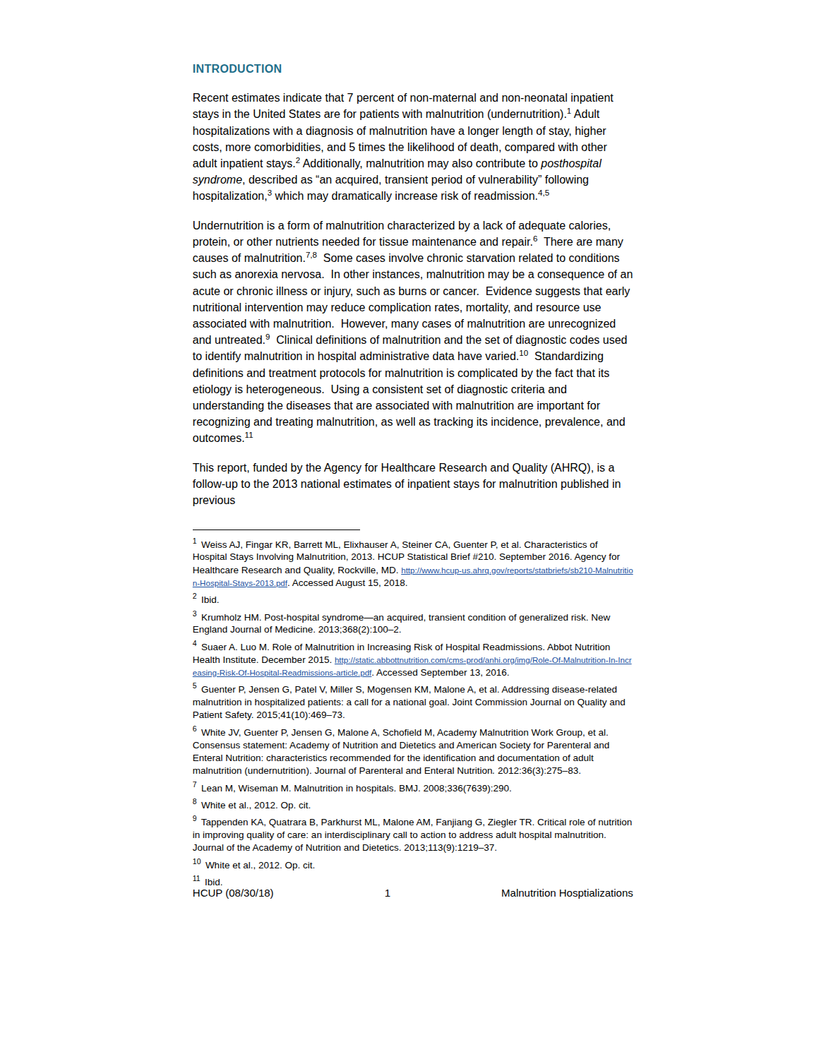INTRODUCTION
Recent estimates indicate that 7 percent of non-maternal and non-neonatal inpatient stays in the United States are for patients with malnutrition (undernutrition).1 Adult hospitalizations with a diagnosis of malnutrition have a longer length of stay, higher costs, more comorbidities, and 5 times the likelihood of death, compared with other adult inpatient stays.2 Additionally, malnutrition may also contribute to posthospital syndrome, described as “an acquired, transient period of vulnerability” following hospitalization,3 which may dramatically increase risk of readmission.4,5
Undernutrition is a form of malnutrition characterized by a lack of adequate calories, protein, or other nutrients needed for tissue maintenance and repair.6 There are many causes of malnutrition.7,8 Some cases involve chronic starvation related to conditions such as anorexia nervosa. In other instances, malnutrition may be a consequence of an acute or chronic illness or injury, such as burns or cancer. Evidence suggests that early nutritional intervention may reduce complication rates, mortality, and resource use associated with malnutrition. However, many cases of malnutrition are unrecognized and untreated.9 Clinical definitions of malnutrition and the set of diagnostic codes used to identify malnutrition in hospital administrative data have varied.10 Standardizing definitions and treatment protocols for malnutrition is complicated by the fact that its etiology is heterogeneous. Using a consistent set of diagnostic criteria and understanding the diseases that are associated with malnutrition are important for recognizing and treating malnutrition, as well as tracking its incidence, prevalence, and outcomes.11
This report, funded by the Agency for Healthcare Research and Quality (AHRQ), is a follow-up to the 2013 national estimates of inpatient stays for malnutrition published in previous
1 Weiss AJ, Fingar KR, Barrett ML, Elixhauser A, Steiner CA, Guenter P, et al. Characteristics of Hospital Stays Involving Malnutrition, 2013. HCUP Statistical Brief #210. September 2016. Agency for Healthcare Research and Quality, Rockville, MD. http://www.hcup-us.ahrq.gov/reports/statbriefs/sb210-Malnutrition-Hospital-Stays-2013.pdf. Accessed August 15, 2018.
2 Ibid.
3 Krumholz HM. Post-hospital syndrome—an acquired, transient condition of generalized risk. New England Journal of Medicine. 2013;368(2):100–2.
4 Suaer A. Luo M. Role of Malnutrition in Increasing Risk of Hospital Readmissions. Abbot Nutrition Health Institute. December 2015. http://static.abbottnutrition.com/cms-prod/anhi.org/img/Role-Of-Malnutrition-In-Increasing-Risk-Of-Hospital-Readmissions-article.pdf. Accessed September 13, 2016.
5 Guenter P, Jensen G, Patel V, Miller S, Mogensen KM, Malone A, et al. Addressing disease-related malnutrition in hospitalized patients: a call for a national goal. Joint Commission Journal on Quality and Patient Safety. 2015;41(10):469–73.
6 White JV, Guenter P, Jensen G, Malone A, Schofield M, Academy Malnutrition Work Group, et al. Consensus statement: Academy of Nutrition and Dietetics and American Society for Parenteral and Enteral Nutrition: characteristics recommended for the identification and documentation of adult malnutrition (undernutrition). Journal of Parenteral and Enteral Nutrition. 2012:36(3):275–83.
7 Lean M, Wiseman M. Malnutrition in hospitals. BMJ. 2008;336(7639):290.
8 White et al., 2012. Op. cit.
9 Tappenden KA, Quatrara B, Parkhurst ML, Malone AM, Fanjiang G, Ziegler TR. Critical role of nutrition in improving quality of care: an interdisciplinary call to action to address adult hospital malnutrition. Journal of the Academy of Nutrition and Dietetics. 2013;113(9):1219–37.
10 White et al., 2012. Op. cit.
11 Ibid.
HCUP (08/30/18) 1 Malnutrition Hosptializations